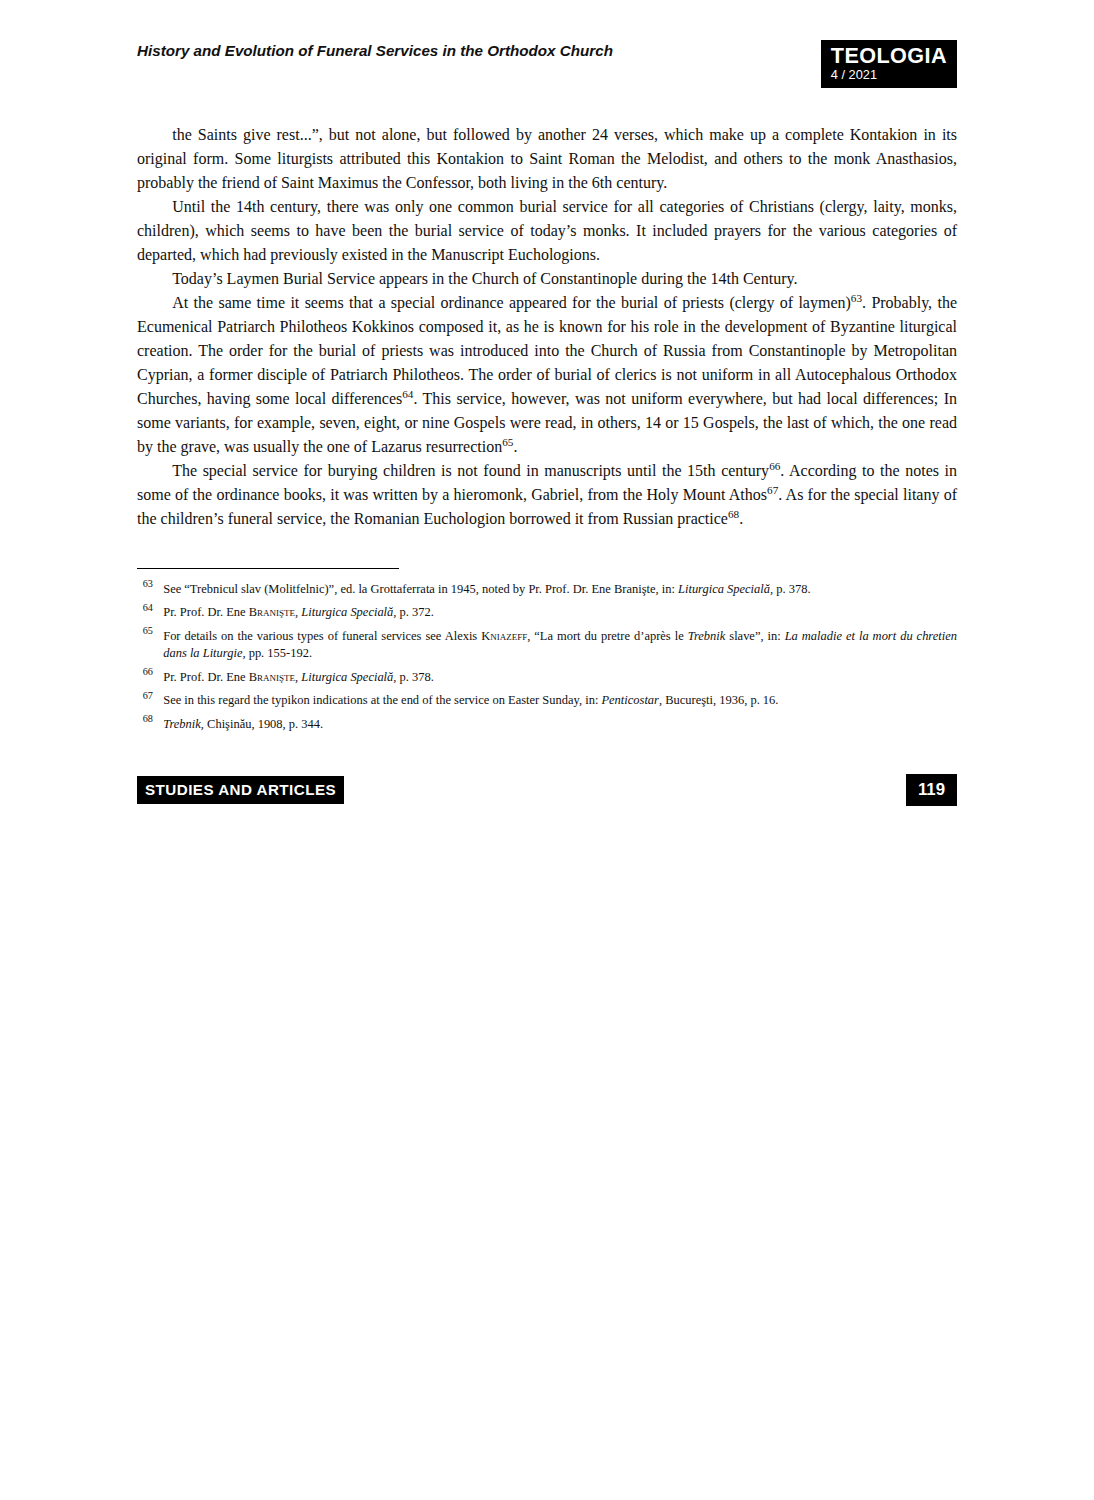History and Evolution of Funeral Services in the Orthodox Church
TEOLOGIA 4 / 2021
the Saints give rest...”, but not alone, but followed by another 24 verses, which make up a complete Kontakion in its original form. Some liturgists attributed this Kontakion to Saint Roman the Melodist, and others to the monk Anasthasios, probably the friend of Saint Maximus the Confessor, both living in the 6th century.
Until the 14th century, there was only one common burial service for all categories of Christians (clergy, laity, monks, children), which seems to have been the burial service of today’s monks. It included prayers for the various categories of departed, which had previously existed in the Manuscript Euchologions.
Today’s Laymen Burial Service appears in the Church of Constantinople during the 14th Century.
At the same time it seems that a special ordinance appeared for the burial of priests (clergy of laymen)63. Probably, the Ecumenical Patriarch Philotheos Kokkinos composed it, as he is known for his role in the development of Byzantine liturgical creation. The order for the burial of priests was introduced into the Church of Russia from Constantinople by Metropolitan Cyprian, a former disciple of Patriarch Philotheos. The order of burial of clerics is not uniform in all Autocephalous Orthodox Churches, having some local differences64. This service, however, was not uniform everywhere, but had local differences; In some variants, for example, seven, eight, or nine Gospels were read, in others, 14 or 15 Gospels, the last of which, the one read by the grave, was usually the one of Lazarus resurrection65.
The special service for burying children is not found in manuscripts until the 15th century66. According to the notes in some of the ordinance books, it was written by a hieromonk, Gabriel, from the Holy Mount Athos67. As for the special litany of the children’s funeral service, the Romanian Euchologion borrowed it from Russian practice68.
See “Trebnicul slav (Molitfelnic)”, ed. la Grottaferrata in 1945, noted by Pr. Prof. Dr. Ene Branişte, in: Liturgica Specială, p. 378.
Pr. Prof. Dr. Ene Branişte, Liturgica Specială, p. 372.
For details on the various types of funeral services see Alexis Kniazeff, “La mort du pretre d’après le Trebnik slave”, in: La maladie et la mort du chretien dans la Liturgie, pp. 155-192.
Pr. Prof. Dr. Ene Branişte, Liturgica Specială, p. 378.
See in this regard the typikon indications at the end of the service on Easter Sunday, in: Penticostar, Bucureşti, 1936, p. 16.
Trebnik, Chişinău, 1908, p. 344.
STUDIES AND ARTICLES 119